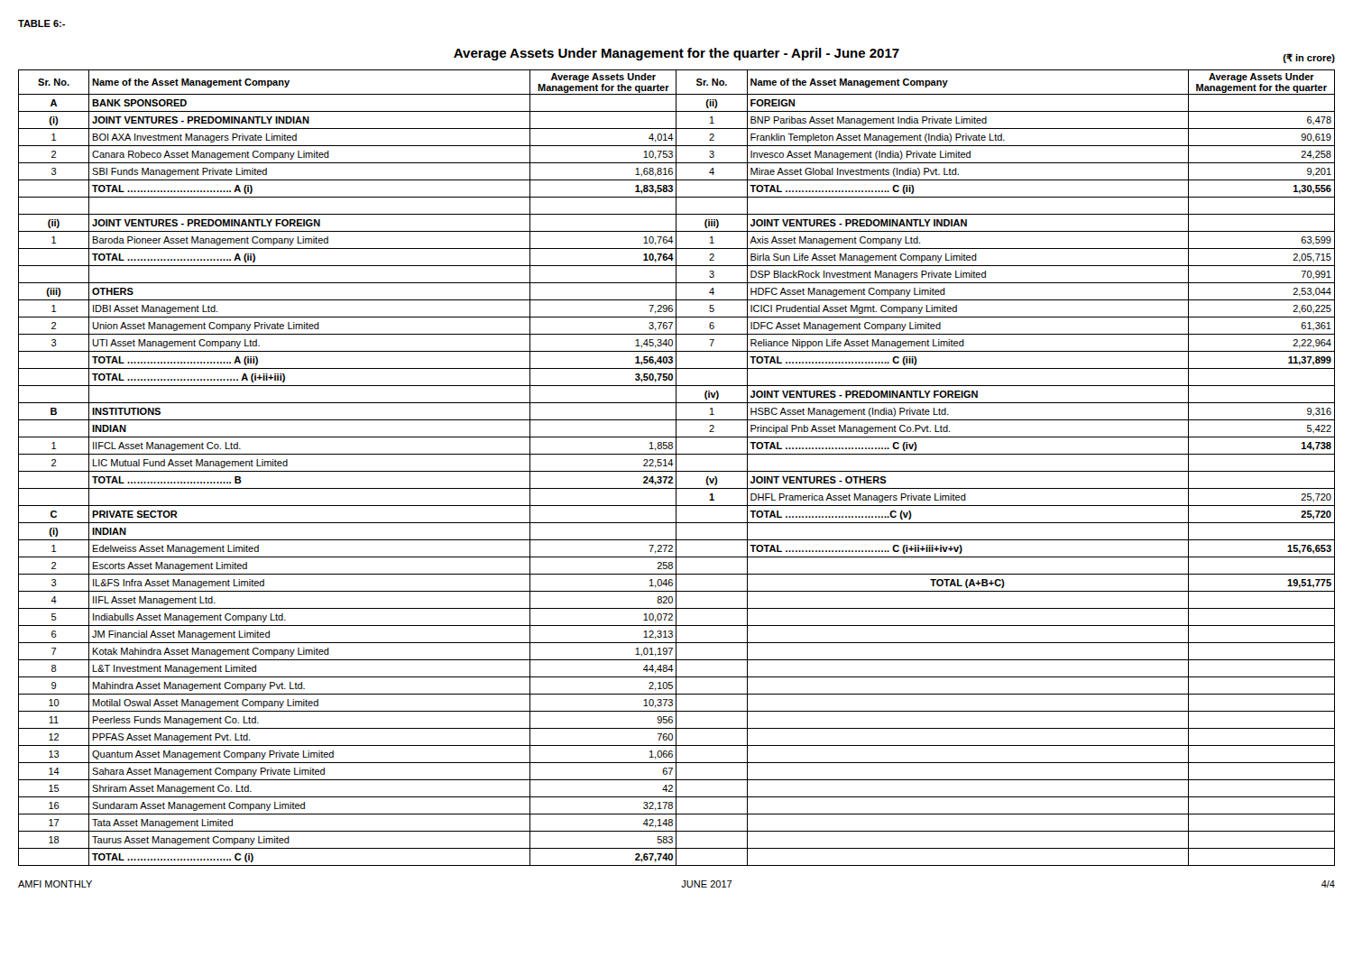TABLE 6:-
Average Assets Under Management for the quarter - April - June 2017
(₹ in crore)
| Sr. No. | Name of the Asset Management Company | Average Assets Under Management for the quarter | Sr. No. | Name of the Asset Management Company | Average Assets Under Management for the quarter |
| --- | --- | --- | --- | --- | --- |
| A | BANK SPONSORED | | (ii) | FOREIGN | |
| (i) | JOINT VENTURES - PREDOMINANTLY INDIAN | | 1 | BNP Paribas Asset Management India Private Limited | 6,478 |
| 1 | BOI AXA Investment Managers Private Limited | 4,014 | 2 | Franklin Templeton Asset Management (India) Private Ltd. | 90,619 |
| 2 | Canara Robeco Asset Management Company Limited | 10,753 | 3 | Invesco Asset Management (India) Private Limited | 24,258 |
| 3 | SBI Funds Management Private Limited | 1,68,816 | 4 | Mirae Asset Global Investments (India) Pvt. Ltd. | 9,201 |
| | TOTAL ………………………….. A (i) | 1,83,583 | | TOTAL ………………………….. C (ii) | 1,30,556 |
| (ii) | JOINT VENTURES - PREDOMINANTLY FOREIGN | | (iii) | JOINT VENTURES - PREDOMINANTLY INDIAN | |
| 1 | Baroda Pioneer Asset Management Company Limited | 10,764 | 1 | Axis Asset Management Company Ltd. | 63,599 |
| | TOTAL ………………………….. A (ii) | 10,764 | 2 | Birla Sun Life Asset Management Company Limited | 2,05,715 |
| | | | 3 | DSP BlackRock Investment Managers Private Limited | 70,991 |
| (iii) | OTHERS | | 4 | HDFC Asset Management Company Limited | 2,53,044 |
| 1 | IDBI Asset Management Ltd. | 7,296 | 5 | ICICI Prudential Asset Mgmt. Company Limited | 2,60,225 |
| 2 | Union Asset Management Company Private Limited | 3,767 | 6 | IDFC Asset Management Company Limited | 61,361 |
| 3 | UTI Asset Management Company Ltd. | 1,45,340 | 7 | Reliance Nippon Life Asset Management Limited | 2,22,964 |
| | TOTAL ………………………….. A (iii) | 1,56,403 | | TOTAL ………………………….. C (iii) | 11,37,899 |
| | TOTAL ……………………………. A (i+ii+iii) | 3,50,750 | | | |
| | | | (iv) | JOINT VENTURES - PREDOMINANTLY FOREIGN | |
| B | INSTITUTIONS | | 1 | HSBC Asset Management (India) Private Ltd. | 9,316 |
| | INDIAN | | 2 | Principal Pnb Asset Management Co.Pvt. Ltd. | 5,422 |
| 1 | IIFCL Asset Management Co. Ltd. | 1,858 | | TOTAL ………………………….. C (iv) | 14,738 |
| 2 | LIC Mutual Fund Asset Management Limited | 22,514 | | | |
| | TOTAL ………………………….. B | 24,372 | (v) | JOINT VENTURES - OTHERS | |
| | | | 1 | DHFL Pramerica Asset Managers Private Limited | 25,720 |
| C | PRIVATE SECTOR | | | TOTAL …………………………..C (v) | 25,720 |
| (i) | INDIAN | | | | |
| 1 | Edelweiss Asset Management Limited | 7,272 | | TOTAL ………………………….. C (i+ii+iii+iv+v) | 15,76,653 |
| 2 | Escorts Asset Management Limited | 258 | | | |
| 3 | IL&FS Infra Asset Management Limited | 1,046 | | TOTAL (A+B+C) | 19,51,775 |
| 4 | IIFL Asset Management Ltd. | 820 | | | |
| 5 | Indiabulls Asset Management Company Ltd. | 10,072 | | | |
| 6 | JM Financial Asset Management Limited | 12,313 | | | |
| 7 | Kotak Mahindra Asset Management Company Limited | 1,01,197 | | | |
| 8 | L&T Investment Management Limited | 44,484 | | | |
| 9 | Mahindra Asset Management Company Pvt. Ltd. | 2,105 | | | |
| 10 | Motilal Oswal Asset Management Company Limited | 10,373 | | | |
| 11 | Peerless Funds Management Co. Ltd. | 956 | | | |
| 12 | PPFAS Asset Management Pvt. Ltd. | 760 | | | |
| 13 | Quantum Asset Management Company Private Limited | 1,066 | | | |
| 14 | Sahara Asset Management Company Private Limited | 67 | | | |
| 15 | Shriram Asset Management Co. Ltd. | 42 | | | |
| 16 | Sundaram Asset Management Company Limited | 32,178 | | | |
| 17 | Tata Asset Management Limited | 42,148 | | | |
| 18 | Taurus Asset Management Company Limited | 583 | | | |
| | TOTAL ………………………….. C (i) | 2,67,740 | | | |
AMFI MONTHLY JUNE 2017 4/4